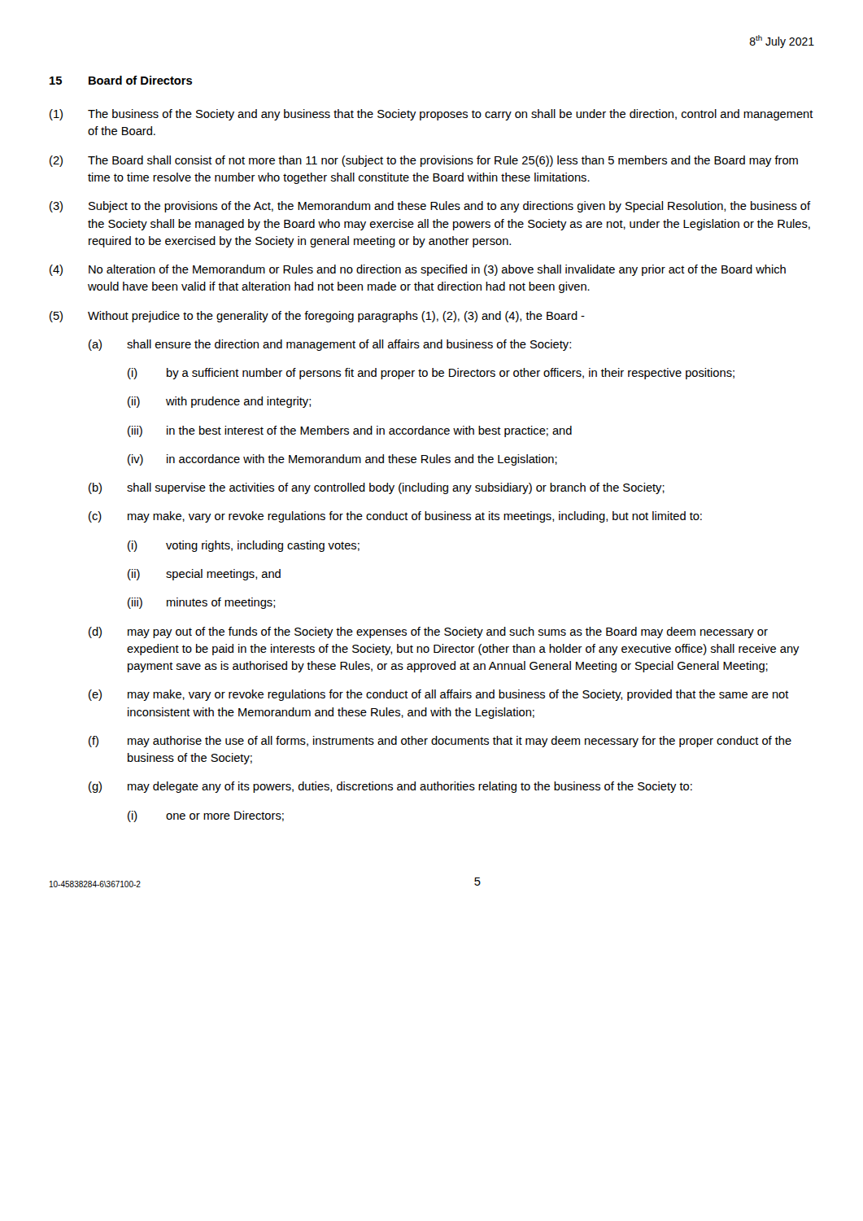8th July 2021
15
Board of Directors
(1)
The business of the Society and any business that the Society proposes to carry on shall be under the direction, control and management of the Board.
(2)
The Board shall consist of not more than 11 nor (subject to the provisions for Rule 25(6)) less than 5 members and the Board may from time to time resolve the number who together shall constitute the Board within these limitations.
(3)
Subject to the provisions of the Act, the Memorandum and these Rules and to any directions given by Special Resolution, the business of the Society shall be managed by the Board who may exercise all the powers of the Society as are not, under the Legislation or the Rules, required to be exercised by the Society in general meeting or by another person.
(4)
No alteration of the Memorandum or Rules and no direction as specified in (3) above shall invalidate any prior act of the Board which would have been valid if that alteration had not been made or that direction had not been given.
(5)
Without prejudice to the generality of the foregoing paragraphs (1), (2), (3) and (4), the Board -
(a)
shall ensure the direction and management of all affairs and business of the Society:
(i)
by a sufficient number of persons fit and proper to be Directors or other officers, in their respective positions;
(ii)
with prudence and integrity;
(iii)
in the best interest of the Members and in accordance with best practice; and
(iv)
in accordance with the Memorandum and these Rules and the Legislation;
(b)
shall supervise the activities of any controlled body (including any subsidiary) or branch of the Society;
(c)
may make, vary or revoke regulations for the conduct of business at its meetings, including, but not limited to:
(i)
voting rights, including casting votes;
(ii)
special meetings, and
(iii)
minutes of meetings;
(d)
may pay out of the funds of the Society the expenses of the Society and such sums as the Board may deem necessary or expedient to be paid in the interests of the Society, but no Director (other than a holder of any executive office) shall receive any payment save as is authorised by these Rules, or as approved at an Annual General Meeting or Special General Meeting;
(e)
may make, vary or revoke regulations for the conduct of all affairs and business of the Society, provided that the same are not inconsistent with the Memorandum and these Rules, and with the Legislation;
(f)
may authorise the use of all forms, instruments and other documents that it may deem necessary for the proper conduct of the business of the Society;
(g)
may delegate any of its powers, duties, discretions and authorities relating to the business of the Society to:
(i)
one or more Directors;
10-45838284-6\367100-2
5